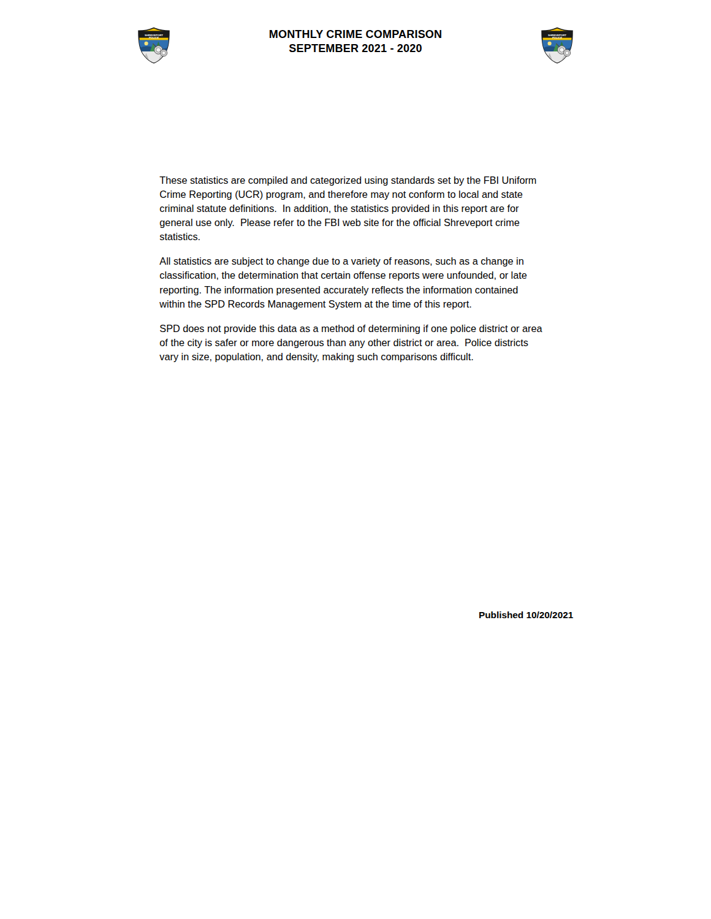SHREVEPORT POLICE
MONTHLY CRIME COMPARISON
SEPTEMBER 2021 - 2020
SHREVEPORT POLICE
These statistics are compiled and categorized using standards set by the FBI Uniform Crime Reporting (UCR) program, and therefore may not conform to local and state criminal statute definitions. In addition, the statistics provided in this report are for general use only. Please refer to the FBI web site for the official Shreveport crime statistics.
All statistics are subject to change due to a variety of reasons, such as a change in classification, the determination that certain offense reports were unfounded, or late reporting. The information presented accurately reflects the information contained within the SPD Records Management System at the time of this report.
SPD does not provide this data as a method of determining if one police district or area of the city is safer or more dangerous than any other district or area. Police districts vary in size, population, and density, making such comparisons difficult.
Published 10/20/2021